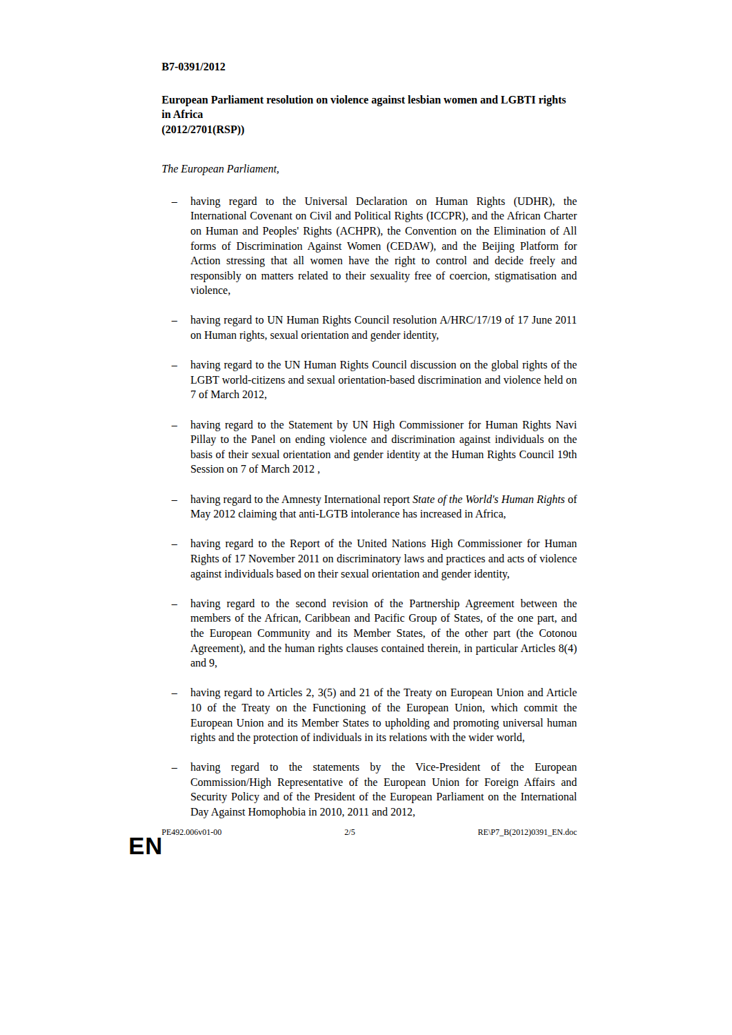B7-0391/2012
European Parliament resolution on violence against lesbian women and LGBTI rights in Africa
(2012/2701(RSP))
The European Parliament,
having regard to the Universal Declaration on Human Rights (UDHR), the International Covenant on Civil and Political Rights (ICCPR), and the African Charter on Human and Peoples' Rights (ACHPR), the Convention on the Elimination of All forms of Discrimination Against Women (CEDAW), and the Beijing Platform for Action stressing that all women have the right to control and decide freely and responsibly on matters related to their sexuality free of coercion, stigmatisation and violence,
having regard to UN Human Rights Council resolution A/HRC/17/19 of 17 June 2011 on Human rights, sexual orientation and gender identity,
having regard to the UN Human Rights Council discussion on the global rights of the LGBT world-citizens and sexual orientation-based discrimination and violence held on 7 of March 2012,
having regard to the Statement by UN High Commissioner for Human Rights Navi Pillay to the Panel on ending violence and discrimination against individuals on the basis of their sexual orientation and gender identity at the Human Rights Council 19th Session on 7 of March 2012 ,
having regard to the Amnesty International report State of the World's Human Rights of May 2012 claiming that anti-LGTB intolerance has increased in Africa,
having regard to the Report of the United Nations High Commissioner for Human Rights of 17 November 2011 on discriminatory laws and practices and acts of violence against individuals based on their sexual orientation and gender identity,
having regard to the second revision of the Partnership Agreement between the members of the African, Caribbean and Pacific Group of States, of the one part, and the European Community and its Member States, of the other part (the Cotonou Agreement), and the human rights clauses contained therein, in particular Articles 8(4) and 9,
having regard to Articles 2, 3(5) and 21 of the Treaty on European Union and Article 10 of the Treaty on the Functioning of the European Union, which commit the European Union and its Member States to upholding and promoting universal human rights and the protection of individuals in its relations with the wider world,
having regard to the statements by the Vice-President of the European Commission/High Representative of the European Union for Foreign Affairs and Security Policy and of the President of the European Parliament on the International Day Against Homophobia in 2010, 2011 and 2012,
PE492.006v01-00 2/5 RE\P7_B(2012)0391_EN.doc
EN